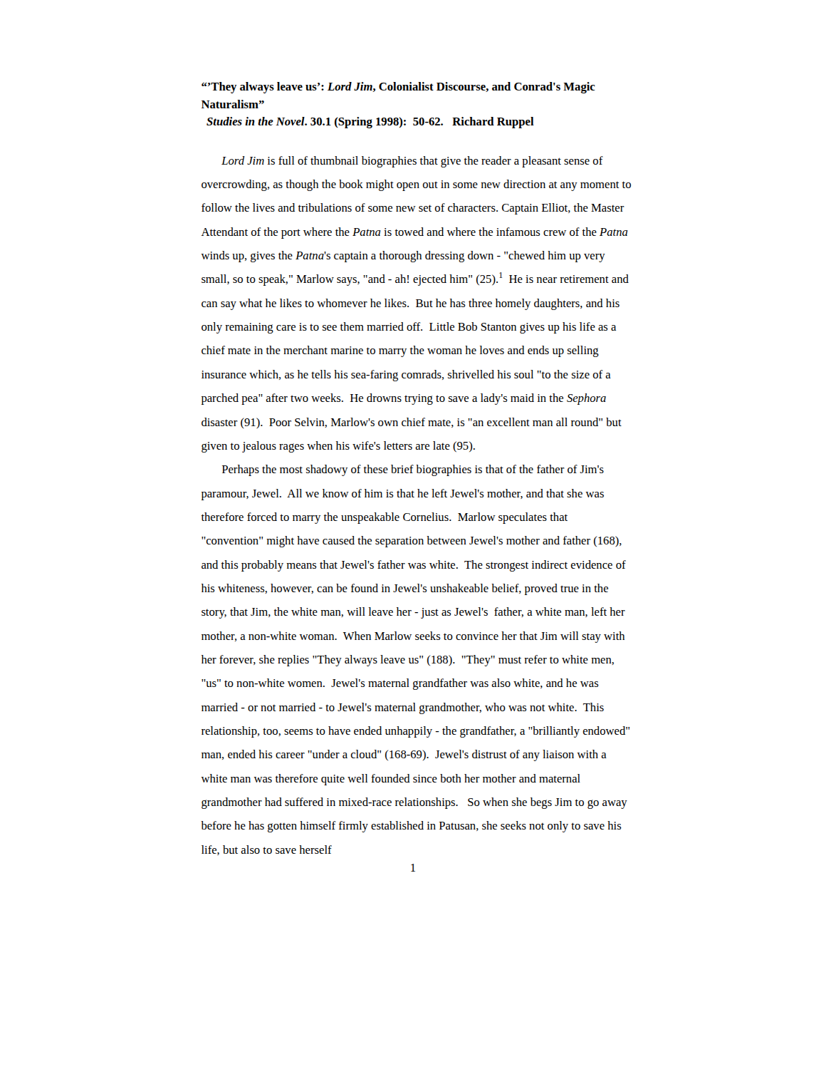“’They always leave us’: Lord Jim, Colonialist Discourse, and Conrad's Magic Naturalism” Studies in the Novel. 30.1 (Spring 1998): 50-62. Richard Ruppel
Lord Jim is full of thumbnail biographies that give the reader a pleasant sense of overcrowding, as though the book might open out in some new direction at any moment to follow the lives and tribulations of some new set of characters. Captain Elliot, the Master Attendant of the port where the Patna is towed and where the infamous crew of the Patna winds up, gives the Patna's captain a thorough dressing down - "chewed him up very small, so to speak," Marlow says, "and - ah! ejected him" (25).1 He is near retirement and can say what he likes to whomever he likes. But he has three homely daughters, and his only remaining care is to see them married off. Little Bob Stanton gives up his life as a chief mate in the merchant marine to marry the woman he loves and ends up selling insurance which, as he tells his sea-faring comrads, shrivelled his soul "to the size of a parched pea" after two weeks. He drowns trying to save a lady's maid in the Sephora disaster (91). Poor Selvin, Marlow's own chief mate, is "an excellent man all round" but given to jealous rages when his wife's letters are late (95).
Perhaps the most shadowy of these brief biographies is that of the father of Jim's paramour, Jewel. All we know of him is that he left Jewel's mother, and that she was therefore forced to marry the unspeakable Cornelius. Marlow speculates that "convention" might have caused the separation between Jewel's mother and father (168), and this probably means that Jewel's father was white. The strongest indirect evidence of his whiteness, however, can be found in Jewel's unshakeable belief, proved true in the story, that Jim, the white man, will leave her - just as Jewel's father, a white man, left her mother, a non-white woman. When Marlow seeks to convince her that Jim will stay with her forever, she replies "They always leave us" (188). "They" must refer to white men, "us" to non-white women. Jewel's maternal grandfather was also white, and he was married - or not married - to Jewel's maternal grandmother, who was not white. This relationship, too, seems to have ended unhappily - the grandfather, a "brilliantly endowed" man, ended his career "under a cloud" (168-69). Jewel's distrust of any liaison with a white man was therefore quite well founded since both her mother and maternal grandmother had suffered in mixed-race relationships. So when she begs Jim to go away before he has gotten himself firmly established in Patusan, she seeks not only to save his life, but also to save herself
1